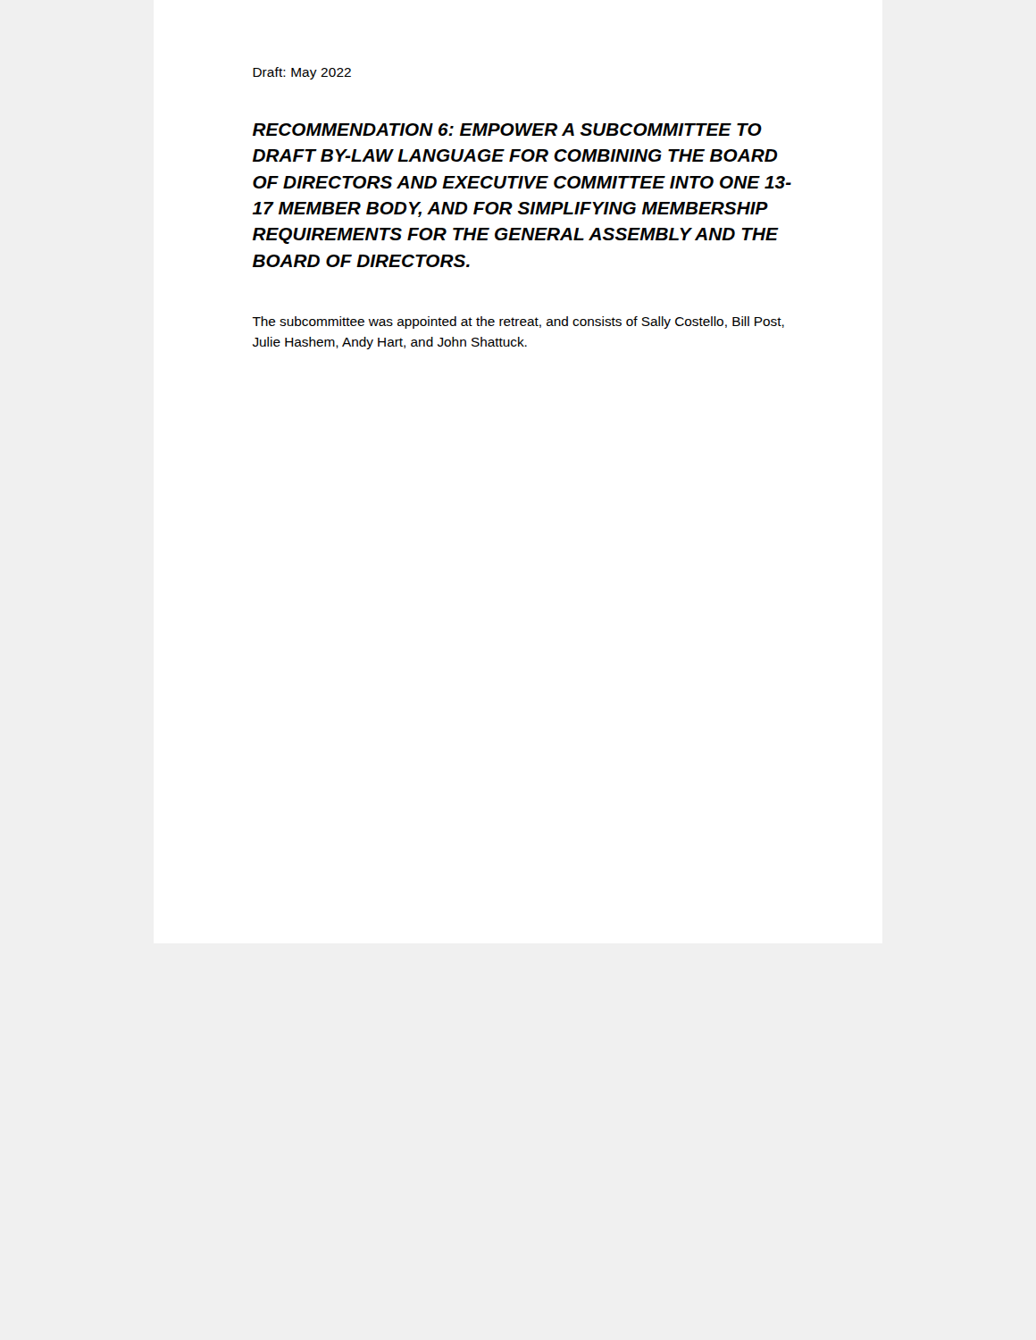Draft: May 2022
RECOMMENDATION 6: EMPOWER A SUBCOMMITTEE TO DRAFT BY-LAW LANGUAGE FOR COMBINING THE BOARD OF DIRECTORS AND EXECUTIVE COMMITTEE INTO ONE 13-17 MEMBER BODY, AND FOR SIMPLIFYING MEMBERSHIP REQUIREMENTS FOR THE GENERAL ASSEMBLY AND THE BOARD OF DIRECTORS.
The subcommittee was appointed at the retreat, and consists of Sally Costello, Bill Post, Julie Hashem, Andy Hart, and John Shattuck.